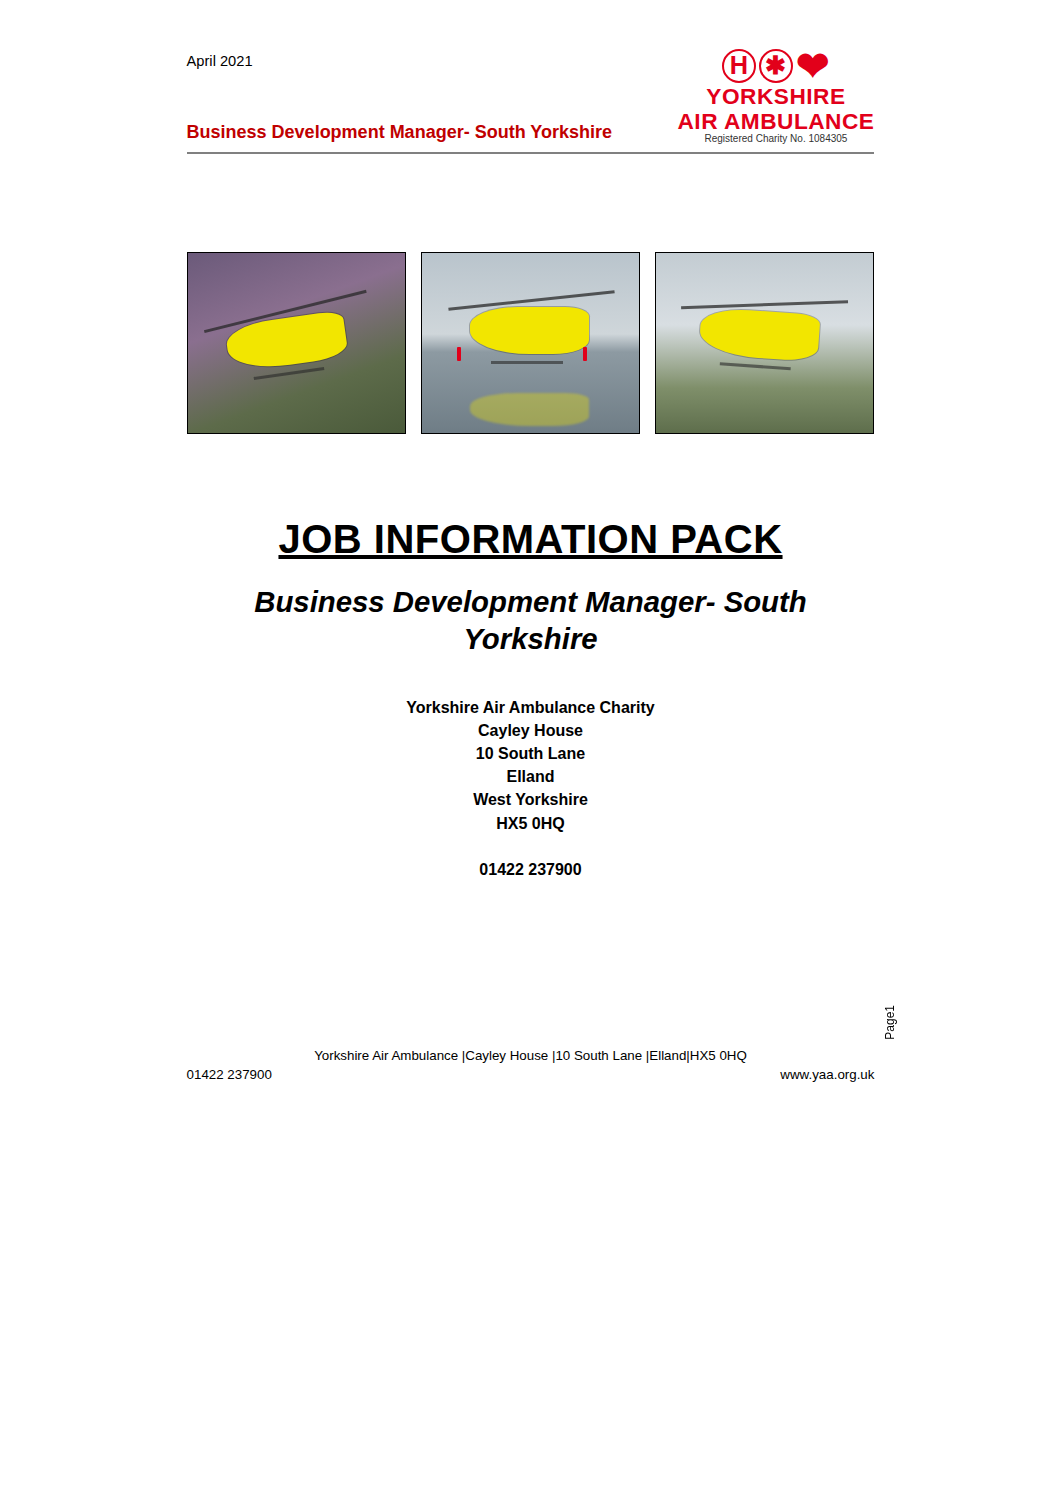April 2021
Business Development Manager- South Yorkshire
H ✱ ❤
YORKSHIRE
AIR AMBULANCE
Registered Charity No. 1084305
JOB INFORMATION PACK
Business Development Manager- South Yorkshire
Yorkshire Air Ambulance Charity
Cayley House
10 South Lane
Elland
West Yorkshire
HX5 0HQ
01422 237900
Page1
Yorkshire Air Ambulance |Cayley House |10 South Lane |Elland|HX5 0HQ
01422 237900 www.yaa.org.uk